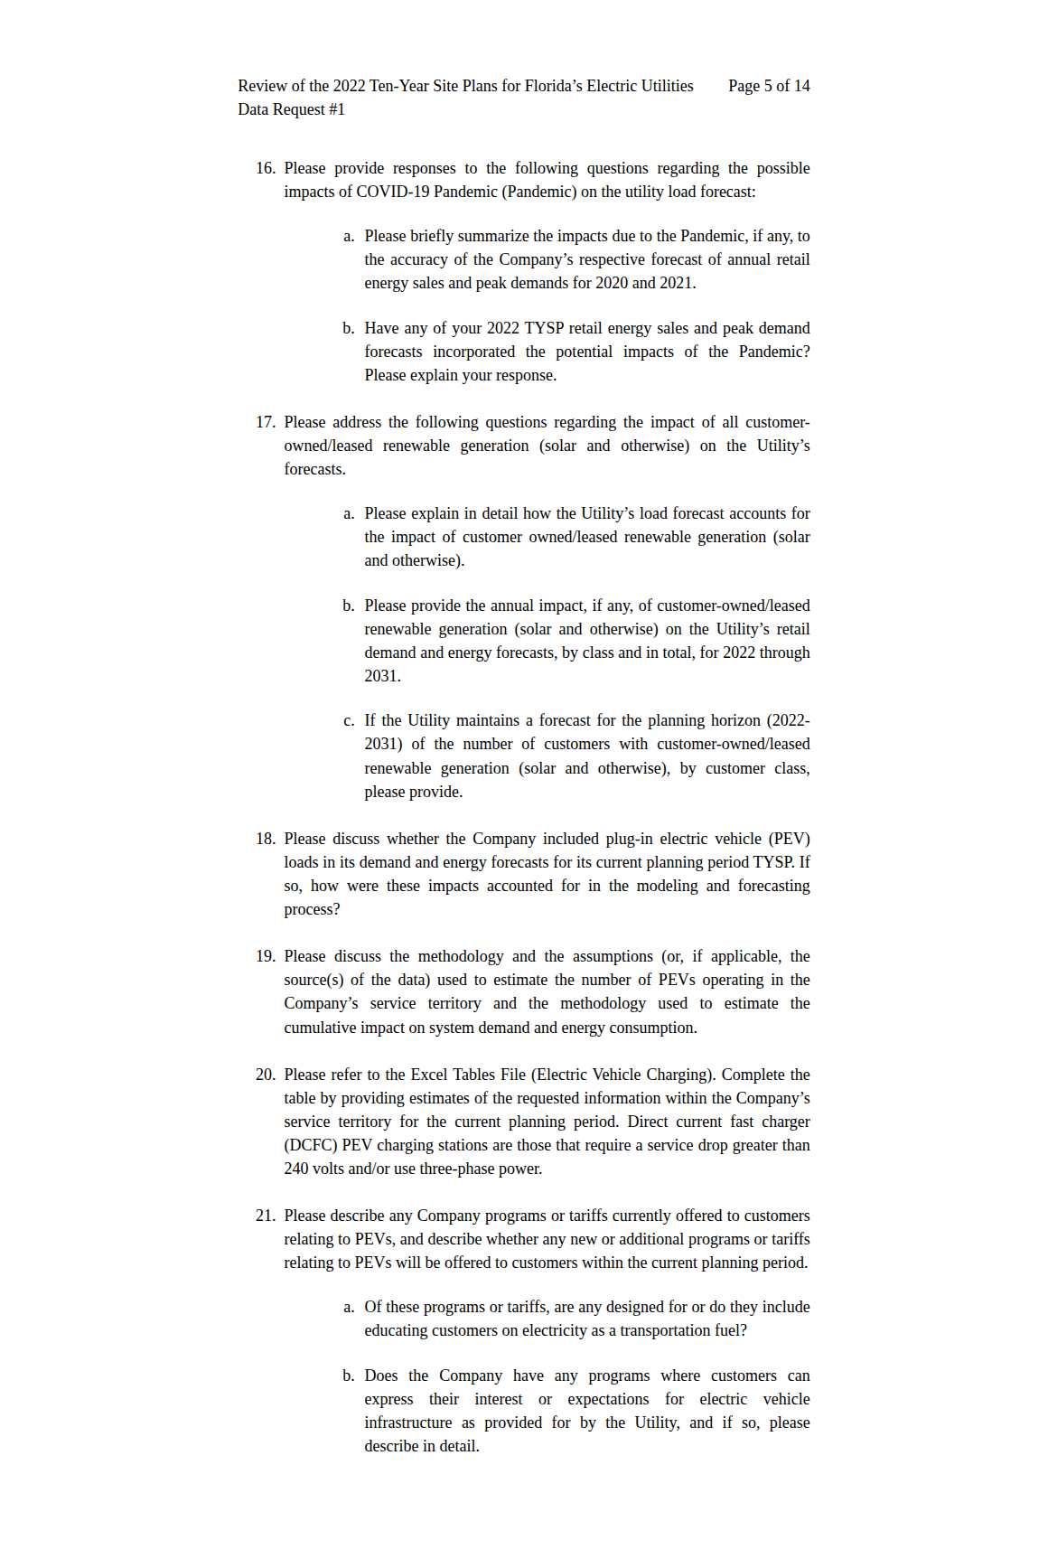Review of the 2022 Ten-Year Site Plans for Florida’s Electric Utilities
Page 5 of 14
Data Request #1
Please provide responses to the following questions regarding the possible impacts of COVID-19 Pandemic (Pandemic) on the utility load forecast:
Please briefly summarize the impacts due to the Pandemic, if any, to the accuracy of the Company’s respective forecast of annual retail energy sales and peak demands for 2020 and 2021.
Have any of your 2022 TYSP retail energy sales and peak demand forecasts incorporated the potential impacts of the Pandemic? Please explain your response.
Please address the following questions regarding the impact of all customer-owned/leased renewable generation (solar and otherwise) on the Utility’s forecasts.
Please explain in detail how the Utility’s load forecast accounts for the impact of customer owned/leased renewable generation (solar and otherwise).
Please provide the annual impact, if any, of customer-owned/leased renewable generation (solar and otherwise) on the Utility’s retail demand and energy forecasts, by class and in total, for 2022 through 2031.
If the Utility maintains a forecast for the planning horizon (2022-2031) of the number of customers with customer-owned/leased renewable generation (solar and otherwise), by customer class, please provide.
Please discuss whether the Company included plug-in electric vehicle (PEV) loads in its demand and energy forecasts for its current planning period TYSP. If so, how were these impacts accounted for in the modeling and forecasting process?
Please discuss the methodology and the assumptions (or, if applicable, the source(s) of the data) used to estimate the number of PEVs operating in the Company’s service territory and the methodology used to estimate the cumulative impact on system demand and energy consumption.
Please refer to the Excel Tables File (Electric Vehicle Charging). Complete the table by providing estimates of the requested information within the Company’s service territory for the current planning period. Direct current fast charger (DCFC) PEV charging stations are those that require a service drop greater than 240 volts and/or use three-phase power.
Please describe any Company programs or tariffs currently offered to customers relating to PEVs, and describe whether any new or additional programs or tariffs relating to PEVs will be offered to customers within the current planning period.
Of these programs or tariffs, are any designed for or do they include educating customers on electricity as a transportation fuel?
Does the Company have any programs where customers can express their interest or expectations for electric vehicle infrastructure as provided for by the Utility, and if so, please describe in detail.